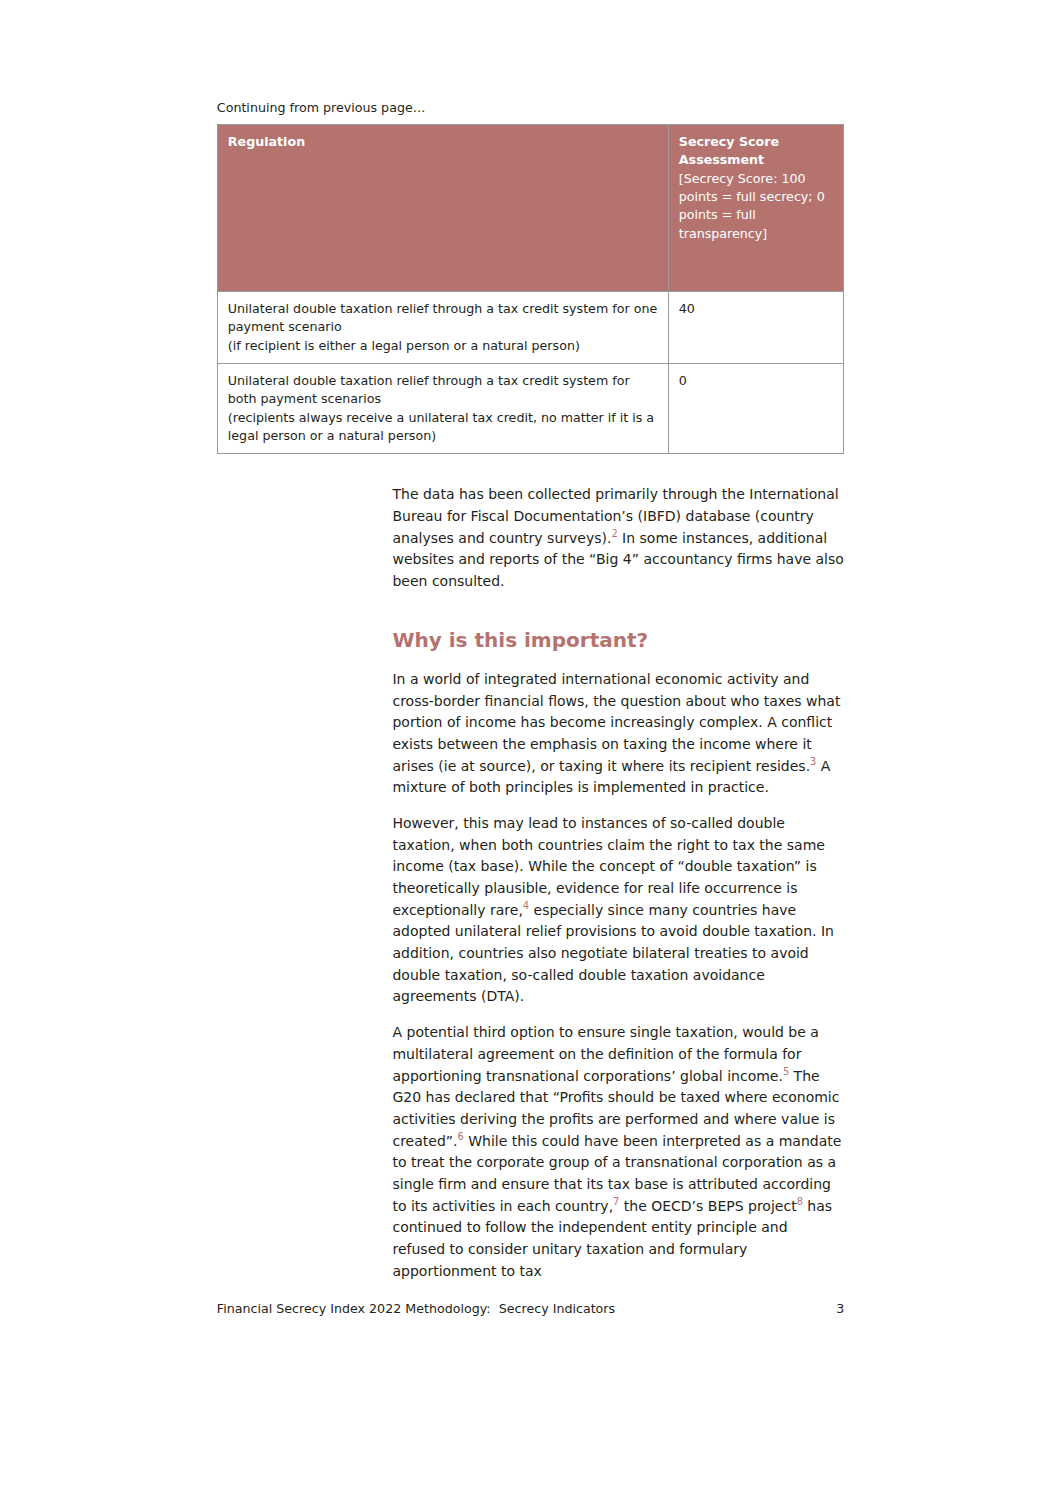Continuing from previous page…
| Regulation | Secrecy Score Assessment [Secrecy Score: 100 points = full secrecy; 0 points = full transparency] |
| --- | --- |
| Unilateral double taxation relief through a tax credit system for one payment scenario (if recipient is either a legal person or a natural person) | 40 |
| Unilateral double taxation relief through a tax credit system for both payment scenarios (recipients always receive a unilateral tax credit, no matter if it is a legal person or a natural person) | 0 |
The data has been collected primarily through the International Bureau for Fiscal Documentation’s (IBFD) database (country analyses and country surveys).2 In some instances, additional websites and reports of the “Big 4” accountancy firms have also been consulted.
Why is this important?
In a world of integrated international economic activity and cross-border financial flows, the question about who taxes what portion of income has become increasingly complex. A conflict exists between the emphasis on taxing the income where it arises (ie at source), or taxing it where its recipient resides.3 A mixture of both principles is implemented in practice.
However, this may lead to instances of so-called double taxation, when both countries claim the right to tax the same income (tax base). While the concept of “double taxation” is theoretically plausible, evidence for real life occurrence is exceptionally rare,4 especially since many countries have adopted unilateral relief provisions to avoid double taxation. In addition, countries also negotiate bilateral treaties to avoid double taxation, so-called double taxation avoidance agreements (DTA).
A potential third option to ensure single taxation, would be a multilateral agreement on the definition of the formula for apportioning transnational corporations’ global income.5 The G20 has declared that “Profits should be taxed where economic activities deriving the profits are performed and where value is created”.6 While this could have been interpreted as a mandate to treat the corporate group of a transnational corporation as a single firm and ensure that its tax base is attributed according to its activities in each country,7 the OECD’s BEPS project8 has continued to follow the independent entity principle and refused to consider unitary taxation and formulary apportionment to tax
Financial Secrecy Index 2022 Methodology: Secrecy Indicators 3